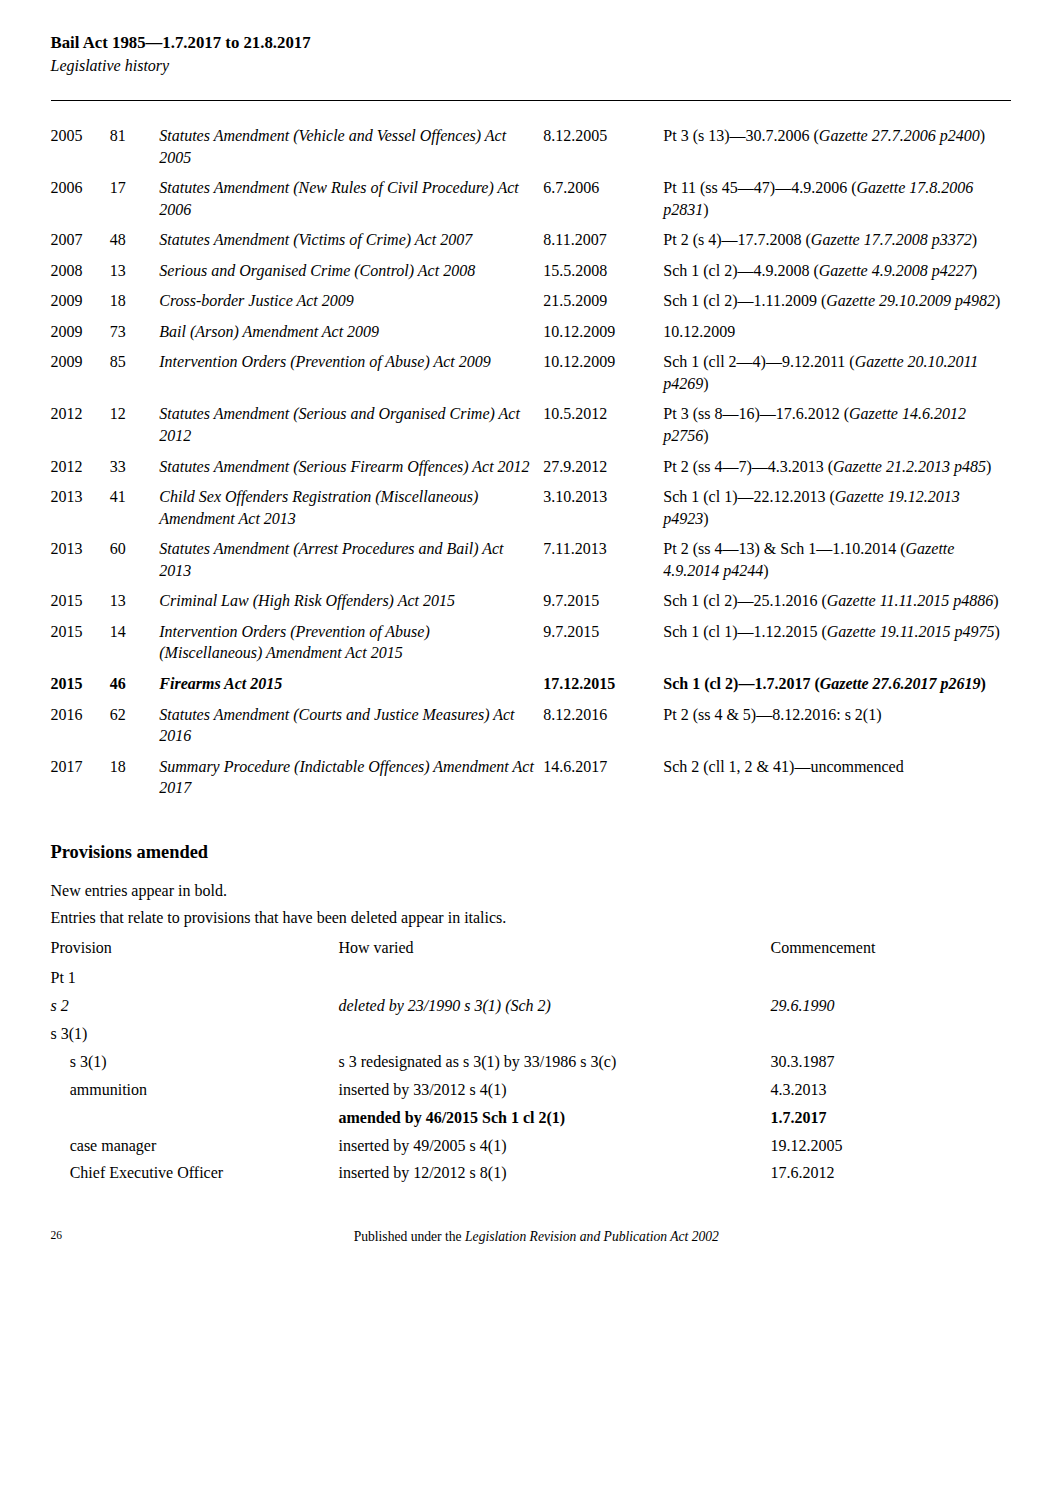Bail Act 1985—1.7.2017 to 21.8.2017
Legislative history
| 2005 | 81 | Statutes Amendment (Vehicle and Vessel Offences) Act 2005 | 8.12.2005 | Pt 3 (s 13)—30.7.2006 ( Gazette 27.7.2006 p2400 ) |
| 2006 | 17 | Statutes Amendment (New Rules of Civil Procedure) Act 2006 | 6.7.2006 | Pt 11 (ss 45—47)—4.9.2006 ( Gazette 17.8.2006 p2831 ) |
| 2007 | 48 | Statutes Amendment (Victims of Crime) Act 2007 | 8.11.2007 | Pt 2 (s 4)—17.7.2008 ( Gazette 17.7.2008 p3372 ) |
| 2008 | 13 | Serious and Organised Crime (Control) Act 2008 | 15.5.2008 | Sch 1 (cl 2)—4.9.2008 ( Gazette 4.9.2008 p4227 ) |
| 2009 | 18 | Cross-border Justice Act 2009 | 21.5.2009 | Sch 1 (cl 2)—1.11.2009 ( Gazette 29.10.2009 p4982 ) |
| 2009 | 73 | Bail (Arson) Amendment Act 2009 | 10.12.2009 | 10.12.2009 |
| 2009 | 85 | Intervention Orders (Prevention of Abuse) Act 2009 | 10.12.2009 | Sch 1 (cll 2—4)—9.12.2011 ( Gazette 20.10.2011 p4269 ) |
| 2012 | 12 | Statutes Amendment (Serious and Organised Crime) Act 2012 | 10.5.2012 | Pt 3 (ss 8—16)—17.6.2012 ( Gazette 14.6.2012 p2756 ) |
| 2012 | 33 | Statutes Amendment (Serious Firearm Offences) Act 2012 | 27.9.2012 | Pt 2 (ss 4—7)—4.3.2013 ( Gazette 21.2.2013 p485 ) |
| 2013 | 41 | Child Sex Offenders Registration (Miscellaneous) Amendment Act 2013 | 3.10.2013 | Sch 1 (cl 1)—22.12.2013 ( Gazette 19.12.2013 p4923 ) |
| 2013 | 60 | Statutes Amendment (Arrest Procedures and Bail) Act 2013 | 7.11.2013 | Pt 2 (ss 4—13) & Sch 1—1.10.2014 ( Gazette 4.9.2014 p4244 ) |
| 2015 | 13 | Criminal Law (High Risk Offenders) Act 2015 | 9.7.2015 | Sch 1 (cl 2)—25.1.2016 ( Gazette 11.11.2015 p4886 ) |
| 2015 | 14 | Intervention Orders (Prevention of Abuse) (Miscellaneous) Amendment Act 2015 | 9.7.2015 | Sch 1 (cl 1)—1.12.2015 ( Gazette 19.11.2015 p4975 ) |
| 2015 | 46 | Firearms Act 2015 | 17.12.2015 | Sch 1 (cl 2)—1.7.2017 ( Gazette 27.6.2017 p2619 ) |
| 2016 | 62 | Statutes Amendment (Courts and Justice Measures) Act 2016 | 8.12.2016 | Pt 2 (ss 4 & 5)—8.12.2016: s 2(1) |
| 2017 | 18 | Summary Procedure (Indictable Offences) Amendment Act 2017 | 14.6.2017 | Sch 2 (cll 1, 2 & 41)—uncommenced |
Provisions amended
New entries appear in bold.
Entries that relate to provisions that have been deleted appear in italics.
| Provision | How varied | Commencement |
| --- | --- | --- |
| Pt 1 | | |
| s 2 | deleted by 23/1990 s 3(1) (Sch 2) | 29.6.1990 |
| s 3(1) | | |
| s 3(1) | s 3 redesignated as s 3(1) by 33/1986 s 3(c) | 30.3.1987 |
| ammunition | inserted by 33/2012 s 4(1) | 4.3.2013 |
| | amended by 46/2015 Sch 1 cl 2(1) | 1.7.2017 |
| case manager | inserted by 49/2005 s 4(1) | 19.12.2005 |
| Chief Executive Officer | inserted by 12/2012 s 8(1) | 17.6.2012 |
26 Published under the Legislation Revision and Publication Act 2002